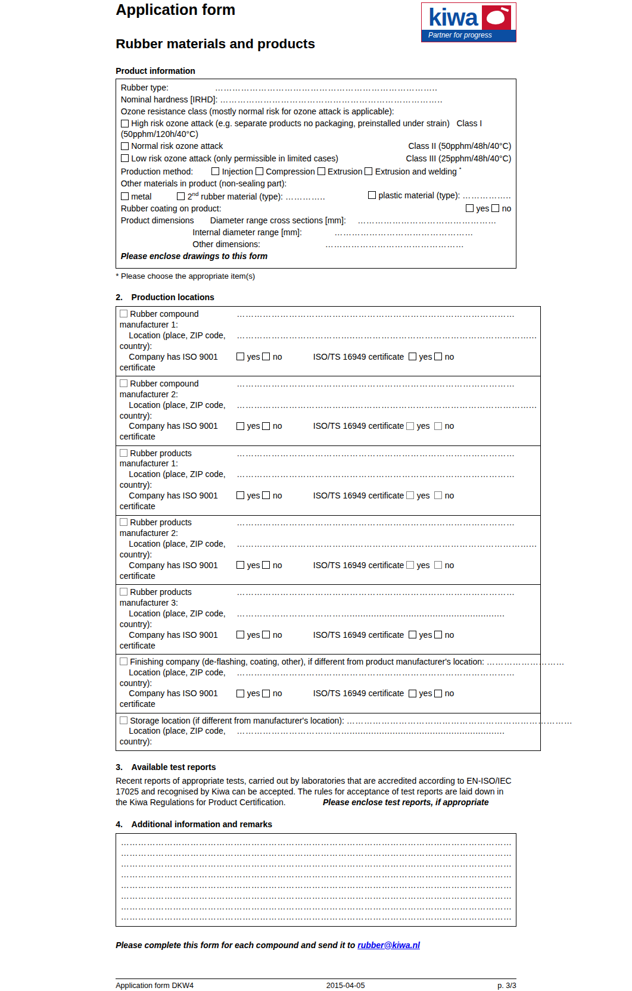Application form
Rubber materials and products
kiwa
Partner for progress
Product information
Rubber type: …………………………………………………………………..
Nominal hardness [IRHD]: …………………………………………………………………..
Ozone resistance class (mostly normal risk for ozone attack is applicable):
High risk ozone attack (e.g. separate products no packaging, preinstalled under strain) Class I (50pphm/120h/40°C)
Normal risk ozone attack Class II (50pphm/48h/40°C)
Low risk ozone attack (only permissible in limited cases)Class III (25pphm/48h/40°C)
Production method: Injection Compression Extrusion Extrusion and welding *
Other materials in product (non-sealing part):
metal 2nd rubber material (type): ………….. plastic material (type): ……………..
Rubber coating on product: yes no
Product dimensions Diameter range cross sections [mm]: …………………………………………
Internal diameter range [mm]: …………………………………………
Other dimensions: …………………………………………
Please enclose drawings to this form
* Please choose the appropriate item(s)
2. Production locations
| Rubber compound manufacturer 1: …………………………………………………………………………………… Location (place, ZIP code, country): …………………………………..……………………………………………………... Company has ISO 9001 certificate yes no ISO/TS 16949 certificate yes no |
| Rubber compound manufacturer 2: …………………………………………………………………………………… Location (place, ZIP code, country): …………………………………..……………………………………………………... Company has ISO 9001 certificate yes no ISO/TS 16949 certificate yes no |
| Rubber products manufacturer 1: …………………………………………………………………………………… Location (place, ZIP code, country): …………………………………………………………………………………… Company has ISO 9001 certificate yes no ISO/TS 16949 certificate yes no |
| Rubber products manufacturer 2: …………………………………………………………………………………… Location (place, ZIP code, country): …………………………………..……………………………………………………... Company has ISO 9001 certificate yes no ISO/TS 16949 certificate yes no |
| Rubber products manufacturer 3: …………………………………………………………………………………… Location (place, ZIP code, country): ………………………………….......................................................... Company has ISO 9001 certificate yes no ISO/TS 16949 certificate yes no |
| Finishing company (de-flashing, coating, other), if different from product manufacturer's location: ……………………… Location (place, ZIP code, country): …………………………………………………………………………………… Company has ISO 9001 certificate yes no ISO/TS 16949 certificate yes no |
| Storage location (if different from manufacturer's location): …………………………………………………………………… Location (place, ZIP code, country): ………………………………….......................................................... |
3. Available test reports
Recent reports of appropriate tests, carried out by laboratories that are accredited according to EN-ISO/IEC 17025 and recognised by Kiwa can be accepted. The rules for acceptance of test reports are laid down in the Kiwa Regulations for Product Certification. Please enclose test reports, if appropriate
4. Additional information and remarks
…………………………………………………………………………………………………………………………………………………..
…………………………………………………………………………………………………………………………………………………..
…………………………………………………………………………………………………………………………………………………..
…………………………………………………………………………………………………………………………………………………..
…………………………………………………………………………………………………………………………………………………..
…………………………………………………………………………………………………………………………………………………..
…………………………………………………………………………………………………………………………………………………..
…………………………………………………………………………………………………………………………………………………..
Please complete this form for each compound and send it to rubber@kiwa.nl
Application form DKW4
2015-04-05
p. 3/3